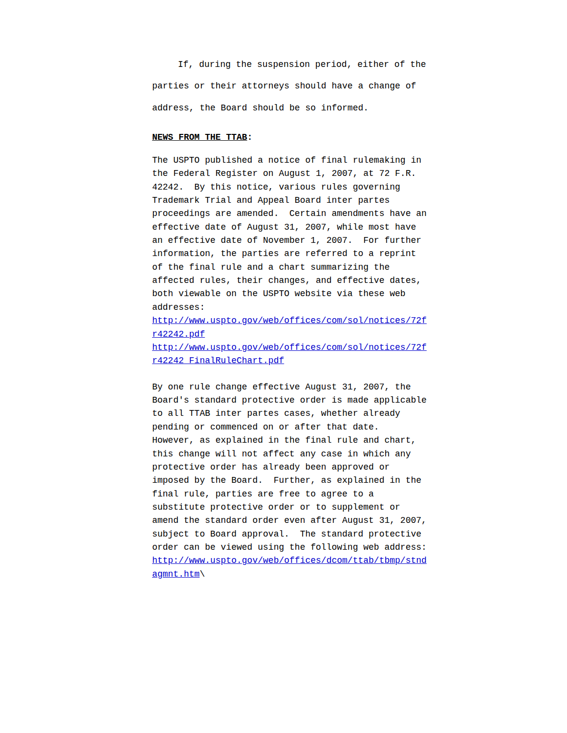If, during the suspension period, either of the parties or their attorneys should have a change of address, the Board should be so informed.
NEWS FROM THE TTAB:
The USPTO published a notice of final rulemaking in the Federal Register on August 1, 2007, at 72 F.R. 42242. By this notice, various rules governing Trademark Trial and Appeal Board inter partes proceedings are amended. Certain amendments have an effective date of August 31, 2007, while most have an effective date of November 1, 2007. For further information, the parties are referred to a reprint of the final rule and a chart summarizing the affected rules, their changes, and effective dates, both viewable on the USPTO website via these web addresses:
http://www.uspto.gov/web/offices/com/sol/notices/72fr42242.pdf
http://www.uspto.gov/web/offices/com/sol/notices/72fr42242_FinalRuleChart.pdf
By one rule change effective August 31, 2007, the Board's standard protective order is made applicable to all TTAB inter partes cases, whether already pending or commenced on or after that date. However, as explained in the final rule and chart, this change will not affect any case in which any protective order has already been approved or imposed by the Board. Further, as explained in the final rule, parties are free to agree to a substitute protective order or to supplement or amend the standard order even after August 31, 2007, subject to Board approval. The standard protective order can be viewed using the following web address:
http://www.uspto.gov/web/offices/dcom/ttab/tbmp/stndagmnt.htm\